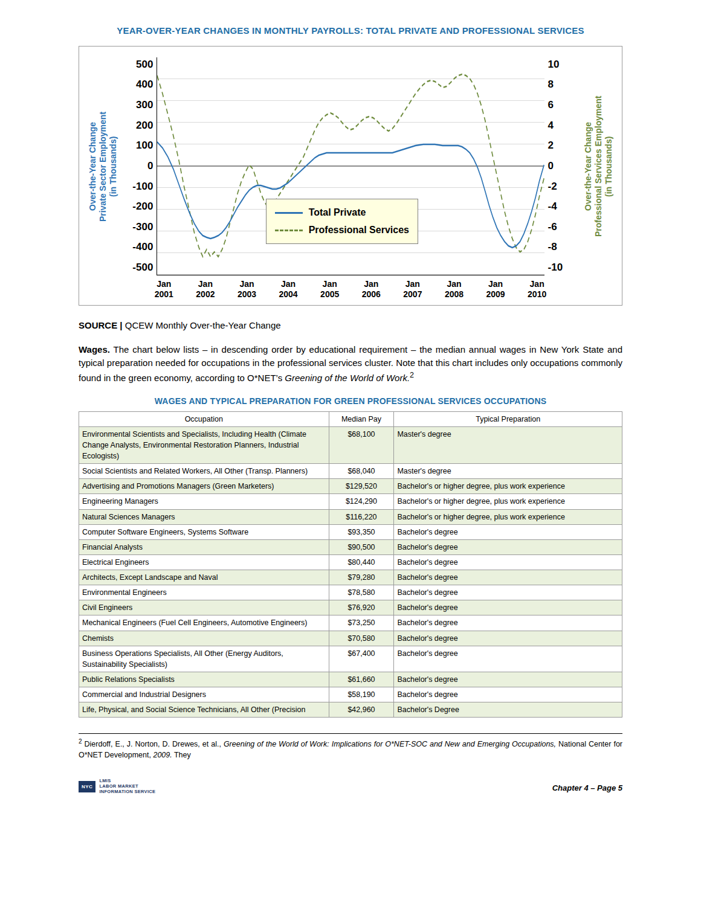YEAR-OVER-YEAR CHANGES IN MONTHLY PAYROLLS: TOTAL PRIVATE AND PROFESSIONAL SERVICES
Over-the-Year Change
Private Sector Employment
(in Thousands)
500 400 300 200 100 0 -100 -200 -300 -400 -500
Total Private
Professional Services
10 8 6 4 2 0 -2 -4 -6 -8 -10
Over-the-Year Change
Professional Services Employment
(in Thousands)
Jan
2001
Jan
2002
Jan
2003
Jan
2004
Jan
2005
Jan
2006
Jan
2007
Jan
2008
Jan
2009
Jan
2010
SOURCE | QCEW Monthly Over-the-Year Change
Wages. The chart below lists – in descending order by educational requirement – the median annual wages in New York State and typical preparation needed for occupations in the professional services cluster. Note that this chart includes only occupations commonly found in the green economy, according to O*NET’s Greening of the World of Work.2
WAGES AND TYPICAL PREPARATION FOR GREEN PROFESSIONAL SERVICES OCCUPATIONS
| Occupation | Median Pay | Typical Preparation |
| --- | --- | --- |
| Environmental Scientists and Specialists, Including Health (Climate Change Analysts, Environmental Restoration Planners, Industrial Ecologists) | $68,100 | Master's degree |
| Social Scientists and Related Workers, All Other (Transp. Planners) | $68,040 | Master's degree |
| Advertising and Promotions Managers (Green Marketers) | $129,520 | Bachelor's or higher degree, plus work experience |
| Engineering Managers | $124,290 | Bachelor's or higher degree, plus work experience |
| Natural Sciences Managers | $116,220 | Bachelor's or higher degree, plus work experience |
| Computer Software Engineers, Systems Software | $93,350 | Bachelor's degree |
| Financial Analysts | $90,500 | Bachelor's degree |
| Electrical Engineers | $80,440 | Bachelor's degree |
| Architects, Except Landscape and Naval | $79,280 | Bachelor's degree |
| Environmental Engineers | $78,580 | Bachelor's degree |
| Civil Engineers | $76,920 | Bachelor's degree |
| Mechanical Engineers (Fuel Cell Engineers, Automotive Engineers) | $73,250 | Bachelor's degree |
| Chemists | $70,580 | Bachelor's degree |
| Business Operations Specialists, All Other (Energy Auditors, Sustainability Specialists) | $67,400 | Bachelor's degree |
| Public Relations Specialists | $61,660 | Bachelor's degree |
| Commercial and Industrial Designers | $58,190 | Bachelor's degree |
| Life, Physical, and Social Science Technicians, All Other (Precision | $42,960 | Bachelor's Degree |
2 Dierdoff, E., J. Norton, D. Drewes, et al., Greening of the World of Work: Implications for O*NET-SOC and New and Emerging Occupations, National Center for O*NET Development, 2009. They
NYC LMIS
LABOR MARKET
INFORMATION SERVICE
Chapter 4 – Page 5